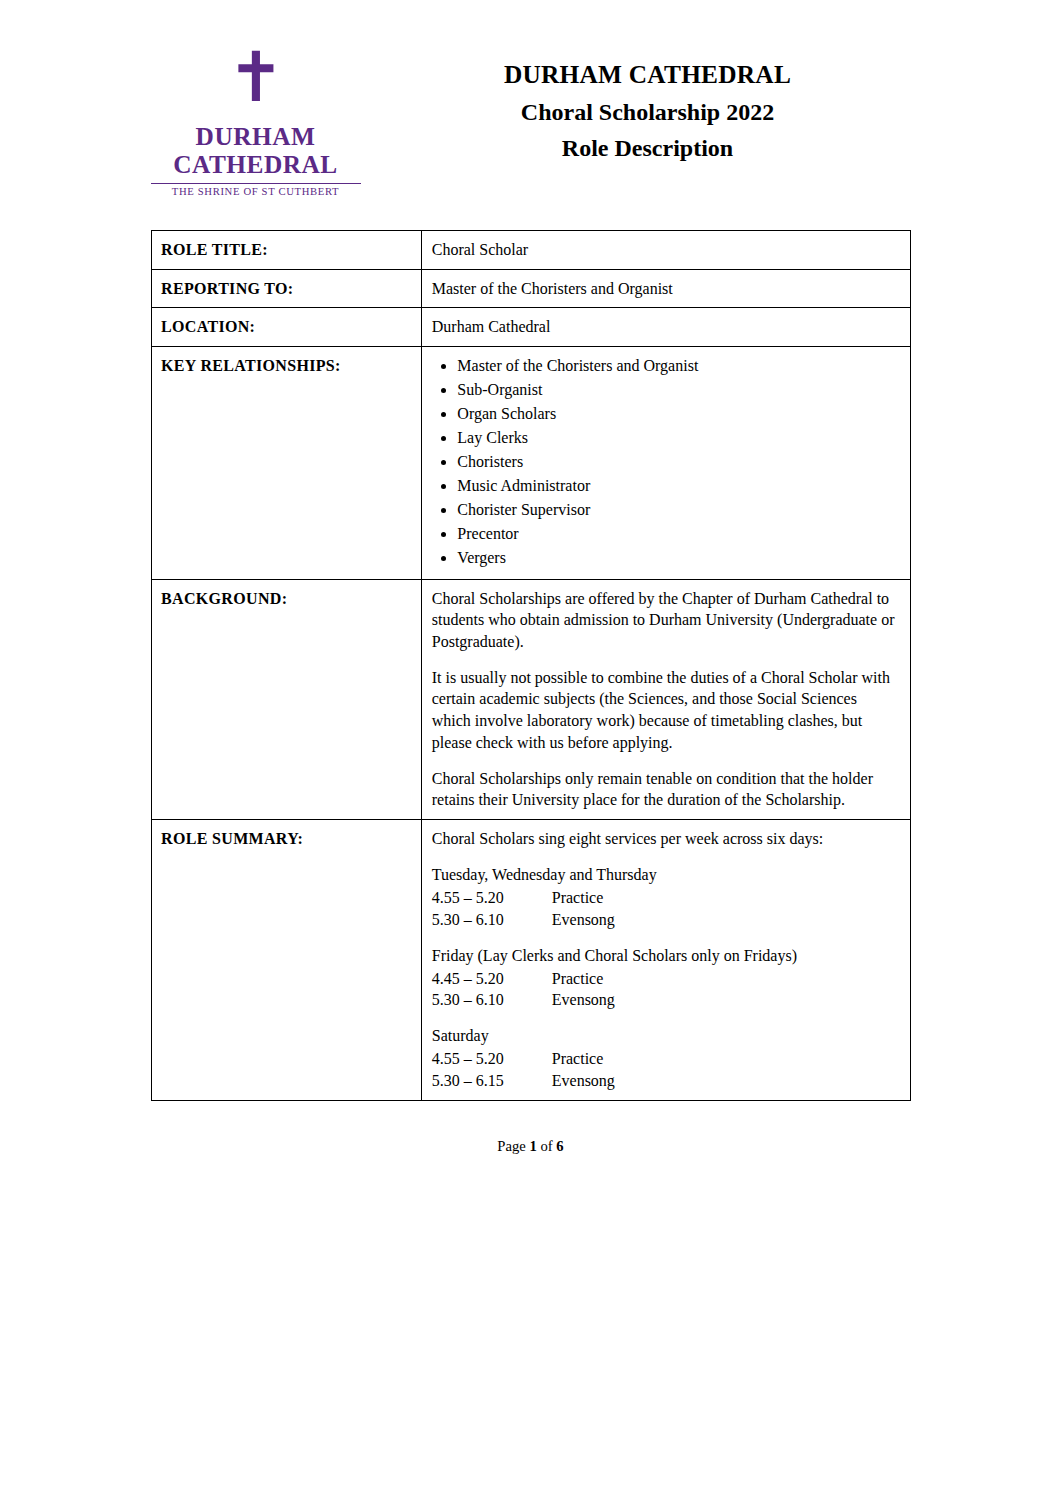✝ DURHAM
CATHEDRAL THE SHRINE OF ST CUTHBERT
DURHAM CATHEDRAL
Choral Scholarship 2022
Role Description
| ROLE TITLE: | Choral Scholar |
| REPORTING TO: | Master of the Choristers and Organist |
| LOCATION: | Durham Cathedral |
| KEY RELATIONSHIPS: | Master of the Choristers and Organist Sub-Organist Organ Scholars Lay Clerks Choristers Music Administrator Chorister Supervisor Precentor Vergers |
| BACKGROUND: | Choral Scholarships are offered by the Chapter of Durham Cathedral to students who obtain admission to Durham University (Undergraduate or Postgraduate). It is usually not possible to combine the duties of a Choral Scholar with certain academic subjects (the Sciences, and those Social Sciences which involve laboratory work) because of timetabling clashes, but please check with us before applying. Choral Scholarships only remain tenable on condition that the holder retains their University place for the duration of the Scholarship. |
| ROLE SUMMARY: | Choral Scholars sing eight services per week across six days: Tuesday, Wednesday and Thursday 4.55 – 5.20 Practice 5.30 – 6.10 Evensong Friday (Lay Clerks and Choral Scholars only on Fridays) 4.45 – 5.20 Practice 5.30 – 6.10 Evensong Saturday 4.55 – 5.20 Practice 5.30 – 6.15 Evensong |
Page 1 of 6